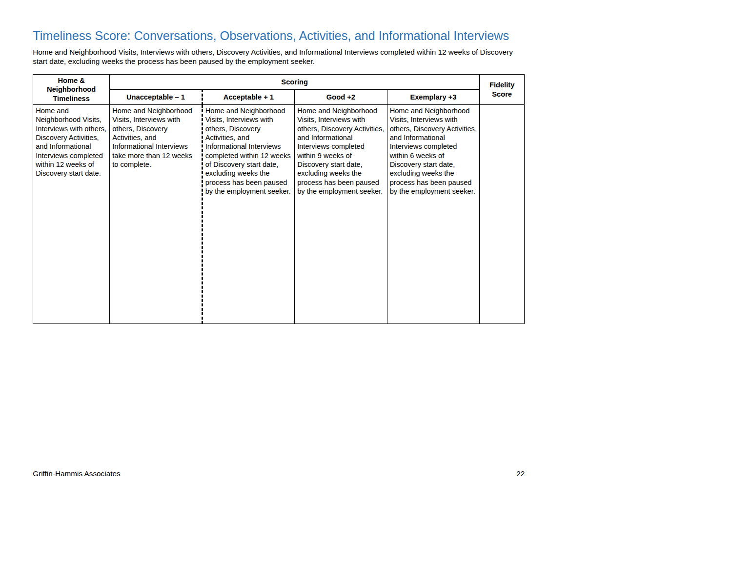Timeliness Score: Conversations, Observations, Activities, and Informational Interviews
Home and Neighborhood Visits, Interviews with others, Discovery Activities, and Informational Interviews completed within 12 weeks of Discovery start date, excluding weeks the process has been paused by the employment seeker.
| Home & Neighborhood Timeliness | Scoring | Fidelity Score |
| --- | --- | --- |
| Unacceptable – 1 | Acceptable + 1 | Good +2 | Exemplary +3 |
| Home and Neighborhood Visits, Interviews with others, Discovery Activities, and Informational Interviews completed within 12 weeks of Discovery start date. | Home and Neighborhood Visits, Interviews with others, Discovery Activities, and Informational Interviews take more than 12 weeks to complete. | Home and Neighborhood Visits, Interviews with others, Discovery Activities, and Informational Interviews completed within 12 weeks of Discovery start date, excluding weeks the process has been paused by the employment seeker. | Home and Neighborhood Visits, Interviews with others, Discovery Activities, and Informational Interviews completed within 9 weeks of Discovery start date, excluding weeks the process has been paused by the employment seeker. | Home and Neighborhood Visits, Interviews with others, Discovery Activities, and Informational Interviews completed within 6 weeks of Discovery start date, excluding weeks the process has been paused by the employment seeker. | |
Griffin-Hammis Associates 22